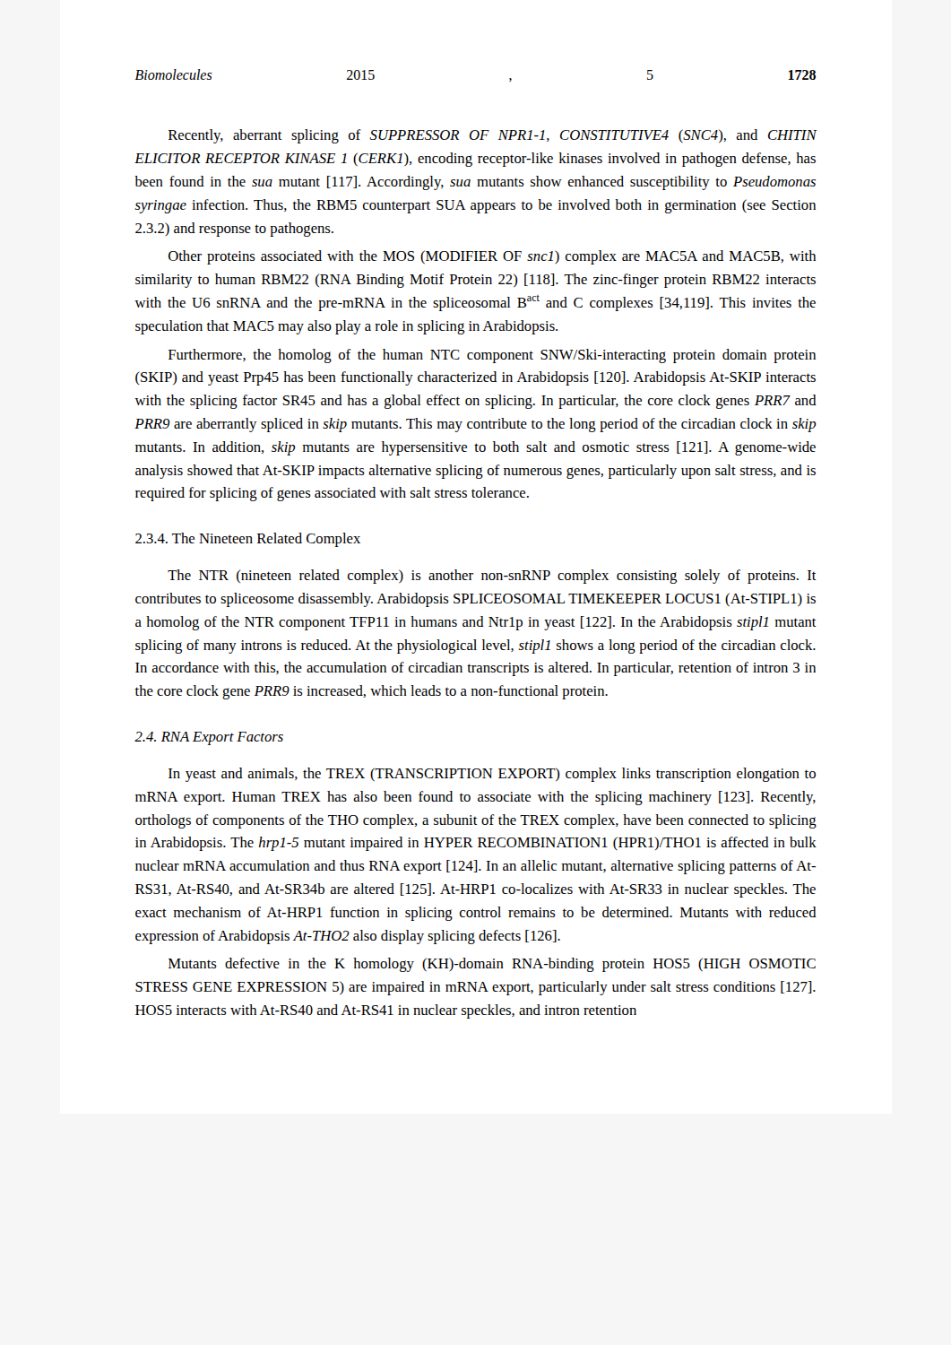Biomolecules 2015, 5 1728
Recently, aberrant splicing of SUPPRESSOR OF NPR1-1, CONSTITUTIVE4 (SNC4), and CHITIN ELICITOR RECEPTOR KINASE 1 (CERK1), encoding receptor-like kinases involved in pathogen defense, has been found in the sua mutant [117]. Accordingly, sua mutants show enhanced susceptibility to Pseudomonas syringae infection. Thus, the RBM5 counterpart SUA appears to be involved both in germination (see Section 2.3.2) and response to pathogens.
Other proteins associated with the MOS (MODIFIER OF snc1) complex are MAC5A and MAC5B, with similarity to human RBM22 (RNA Binding Motif Protein 22) [118]. The zinc-finger protein RBM22 interacts with the U6 snRNA and the pre-mRNA in the spliceosomal Bact and C complexes [34,119]. This invites the speculation that MAC5 may also play a role in splicing in Arabidopsis.
Furthermore, the homolog of the human NTC component SNW/Ski-interacting protein domain protein (SKIP) and yeast Prp45 has been functionally characterized in Arabidopsis [120]. Arabidopsis At-SKIP interacts with the splicing factor SR45 and has a global effect on splicing. In particular, the core clock genes PRR7 and PRR9 are aberrantly spliced in skip mutants. This may contribute to the long period of the circadian clock in skip mutants. In addition, skip mutants are hypersensitive to both salt and osmotic stress [121]. A genome-wide analysis showed that At-SKIP impacts alternative splicing of numerous genes, particularly upon salt stress, and is required for splicing of genes associated with salt stress tolerance.
2.3.4. The Nineteen Related Complex
The NTR (nineteen related complex) is another non-snRNP complex consisting solely of proteins. It contributes to spliceosome disassembly. Arabidopsis SPLICEOSOMAL TIMEKEEPER LOCUS1 (At-STIPL1) is a homolog of the NTR component TFP11 in humans and Ntr1p in yeast [122]. In the Arabidopsis stipl1 mutant splicing of many introns is reduced. At the physiological level, stipl1 shows a long period of the circadian clock. In accordance with this, the accumulation of circadian transcripts is altered. In particular, retention of intron 3 in the core clock gene PRR9 is increased, which leads to a non-functional protein.
2.4. RNA Export Factors
In yeast and animals, the TREX (TRANSCRIPTION EXPORT) complex links transcription elongation to mRNA export. Human TREX has also been found to associate with the splicing machinery [123]. Recently, orthologs of components of the THO complex, a subunit of the TREX complex, have been connected to splicing in Arabidopsis. The hrp1-5 mutant impaired in HYPER RECOMBINATION1 (HPR1)/THO1 is affected in bulk nuclear mRNA accumulation and thus RNA export [124]. In an allelic mutant, alternative splicing patterns of At-RS31, At-RS40, and At-SR34b are altered [125]. At-HRP1 co-localizes with At-SR33 in nuclear speckles. The exact mechanism of At-HRP1 function in splicing control remains to be determined. Mutants with reduced expression of Arabidopsis At-THO2 also display splicing defects [126].
Mutants defective in the K homology (KH)-domain RNA-binding protein HOS5 (HIGH OSMOTIC STRESS GENE EXPRESSION 5) are impaired in mRNA export, particularly under salt stress conditions [127]. HOS5 interacts with At-RS40 and At-RS41 in nuclear speckles, and intron retention